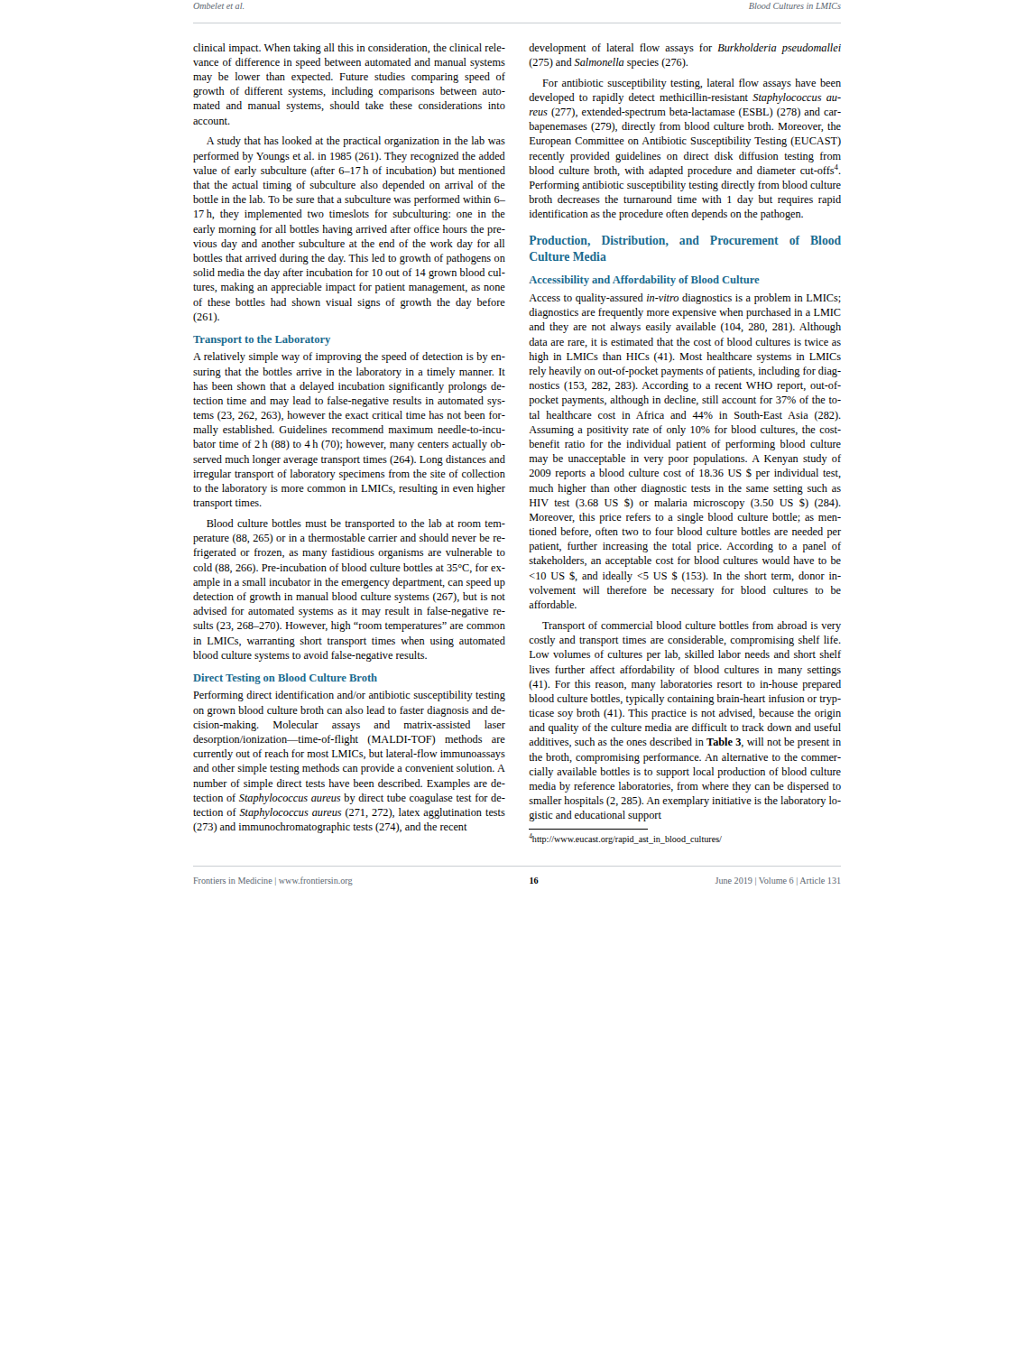Ombelet et al.
Blood Cultures in LMICs
clinical impact. When taking all this in consideration, the clinical relevance of difference in speed between automated and manual systems may be lower than expected. Future studies comparing speed of growth of different systems, including comparisons between automated and manual systems, should take these considerations into account.
A study that has looked at the practical organization in the lab was performed by Youngs et al. in 1985 (261). They recognized the added value of early subculture (after 6–17 h of incubation) but mentioned that the actual timing of subculture also depended on arrival of the bottle in the lab. To be sure that a subculture was performed within 6–17 h, they implemented two timeslots for subculturing: one in the early morning for all bottles having arrived after office hours the previous day and another subculture at the end of the work day for all bottles that arrived during the day. This led to growth of pathogens on solid media the day after incubation for 10 out of 14 grown blood cultures, making an appreciable impact for patient management, as none of these bottles had shown visual signs of growth the day before (261).
Transport to the Laboratory
A relatively simple way of improving the speed of detection is by ensuring that the bottles arrive in the laboratory in a timely manner. It has been shown that a delayed incubation significantly prolongs detection time and may lead to false-negative results in automated systems (23, 262, 263), however the exact critical time has not been formally established. Guidelines recommend maximum needle-to-incubator time of 2 h (88) to 4 h (70); however, many centers actually observed much longer average transport times (264). Long distances and irregular transport of laboratory specimens from the site of collection to the laboratory is more common in LMICs, resulting in even higher transport times.
Blood culture bottles must be transported to the lab at room temperature (88, 265) or in a thermostable carrier and should never be refrigerated or frozen, as many fastidious organisms are vulnerable to cold (88, 266). Pre-incubation of blood culture bottles at 35°C, for example in a small incubator in the emergency department, can speed up detection of growth in manual blood culture systems (267), but is not advised for automated systems as it may result in false-negative results (23, 268–270). However, high “room temperatures” are common in LMICs, warranting short transport times when using automated blood culture systems to avoid false-negative results.
Direct Testing on Blood Culture Broth
Performing direct identification and/or antibiotic susceptibility testing on grown blood culture broth can also lead to faster diagnosis and decision-making. Molecular assays and matrix-assisted laser desorption/ionization—time-of-flight (MALDI-TOF) methods are currently out of reach for most LMICs, but lateral-flow immunoassays and other simple testing methods can provide a convenient solution. A number of simple direct tests have been described. Examples are detection of Staphylococcus aureus by direct tube coagulase test for detection of Staphylococcus aureus (271, 272), latex agglutination tests (273) and immunochromatographic tests (274), and the recent
development of lateral flow assays for Burkholderia pseudomallei (275) and Salmonella species (276).
For antibiotic susceptibility testing, lateral flow assays have been developed to rapidly detect methicillin-resistant Staphylococcus aureus (277), extended-spectrum beta-lactamase (ESBL) (278) and carbapenemases (279), directly from blood culture broth. Moreover, the European Committee on Antibiotic Susceptibility Testing (EUCAST) recently provided guidelines on direct disk diffusion testing from blood culture broth, with adapted procedure and diameter cut-offs4. Performing antibiotic susceptibility testing directly from blood culture broth decreases the turnaround time with 1 day but requires rapid identification as the procedure often depends on the pathogen.
Production, Distribution, and Procurement of Blood Culture Media
Accessibility and Affordability of Blood Culture
Access to quality-assured in-vitro diagnostics is a problem in LMICs; diagnostics are frequently more expensive when purchased in a LMIC and they are not always easily available (104, 280, 281). Although data are rare, it is estimated that the cost of blood cultures is twice as high in LMICs than HICs (41). Most healthcare systems in LMICs rely heavily on out-of-pocket payments of patients, including for diagnostics (153, 282, 283). According to a recent WHO report, out-of-pocket payments, although in decline, still account for 37% of the total healthcare cost in Africa and 44% in South-East Asia (282). Assuming a positivity rate of only 10% for blood cultures, the cost-benefit ratio for the individual patient of performing blood culture may be unacceptable in very poor populations. A Kenyan study of 2009 reports a blood culture cost of 18.36 US $ per individual test, much higher than other diagnostic tests in the same setting such as HIV test (3.68 US $) or malaria microscopy (3.50 US $) (284). Moreover, this price refers to a single blood culture bottle; as mentioned before, often two to four blood culture bottles are needed per patient, further increasing the total price. According to a panel of stakeholders, an acceptable cost for blood cultures would have to be <10 US $, and ideally <5 US $ (153). In the short term, donor involvement will therefore be necessary for blood cultures to be affordable.
Transport of commercial blood culture bottles from abroad is very costly and transport times are considerable, compromising shelf life. Low volumes of cultures per lab, skilled labor needs and short shelf lives further affect affordability of blood cultures in many settings (41). For this reason, many laboratories resort to in-house prepared blood culture bottles, typically containing brain-heart infusion or trypticase soy broth (41). This practice is not advised, because the origin and quality of the culture media are difficult to track down and useful additives, such as the ones described in Table 3, will not be present in the broth, compromising performance. An alternative to the commercially available bottles is to support local production of blood culture media by reference laboratories, from where they can be dispersed to smaller hospitals (2, 285). An exemplary initiative is the laboratory logistic and educational support
4http://www.eucast.org/rapid_ast_in_blood_cultures/
Frontiers in Medicine | www.frontiersin.org
16
June 2019 | Volume 6 | Article 131